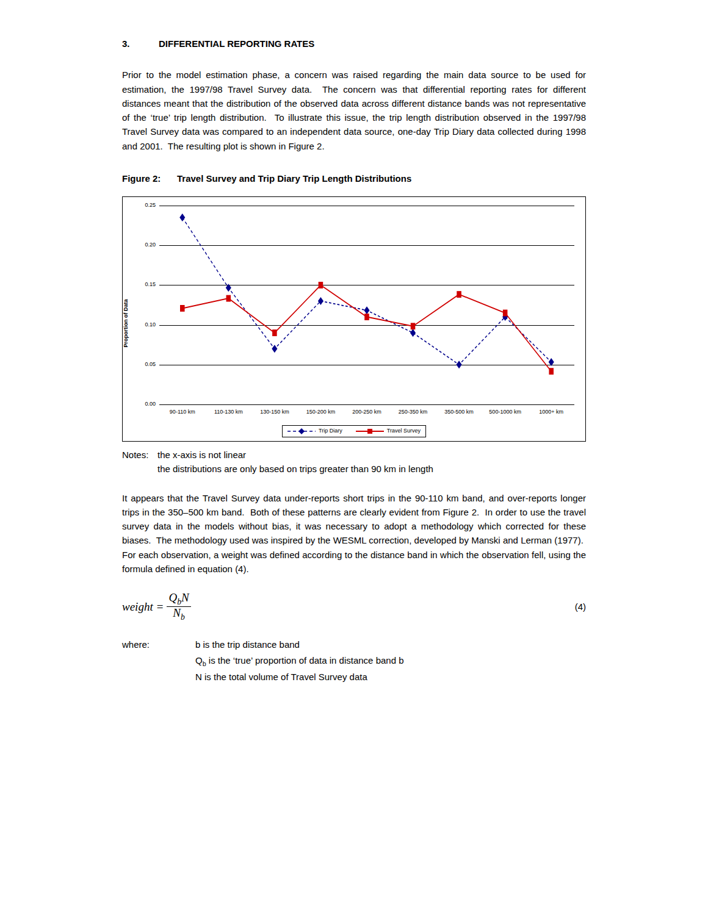3. DIFFERENTIAL REPORTING RATES
Prior to the model estimation phase, a concern was raised regarding the main data source to be used for estimation, the 1997/98 Travel Survey data. The concern was that differential reporting rates for different distances meant that the distribution of the observed data across different distance bands was not representative of the ‘true’ trip length distribution. To illustrate this issue, the trip length distribution observed in the 1997/98 Travel Survey data was compared to an independent data source, one-day Trip Diary data collected during 1998 and 2001. The resulting plot is shown in Figure 2.
Figure 2: Travel Survey and Trip Diary Trip Length Distributions
Proportion of Data
0.25
0.20
0.15
0.10
0.05
0.00
90-110 km
110-130 km
130-150 km
150-200 km
200-250 km
250-350 km
350-500 km
500-1000 km
1000+ km
Trip Diary
Travel Survey
Notes: the x-axis is not linear
the distributions are only based on trips greater than 90 km in length
It appears that the Travel Survey data under-reports short trips in the 90-110 km band, and over-reports longer trips in the 350–500 km band. Both of these patterns are clearly evident from Figure 2. In order to use the travel survey data in the models without bias, it was necessary to adopt a methodology which corrected for these biases. The methodology used was inspired by the WESML correction, developed by Manski and Lerman (1977). For each observation, a weight was defined according to the distance band in which the observation fell, using the formula defined in equation (4).
weight = QbN Nb
(4)
where:
b is the trip distance band
Qb is the ‘true’ proportion of data in distance band b
N is the total volume of Travel Survey data